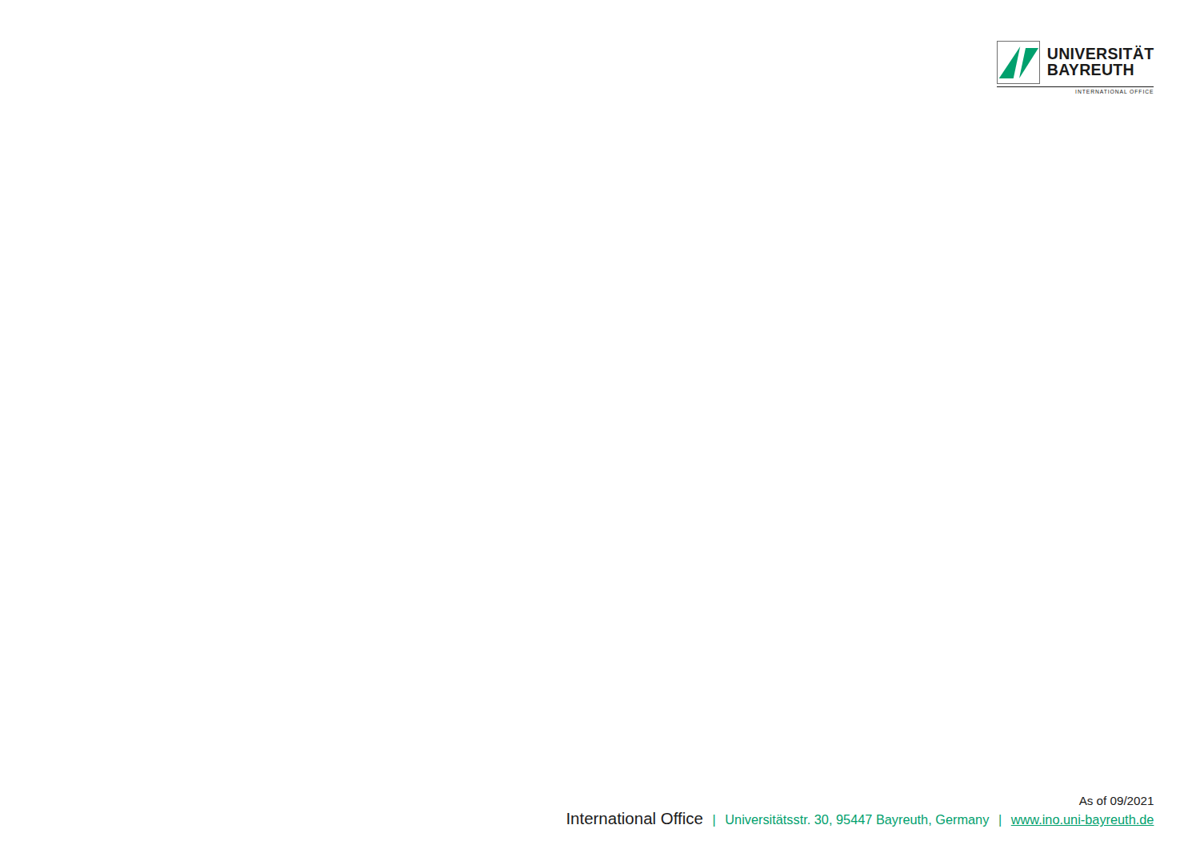UNIVERSITÄT BAYREUTH
INTERNATIONAL OFFICE
As of 09/2021
International Office | Universitätsstr. 30, 95447 Bayreuth, Germany | www.ino.uni-bayreuth.de